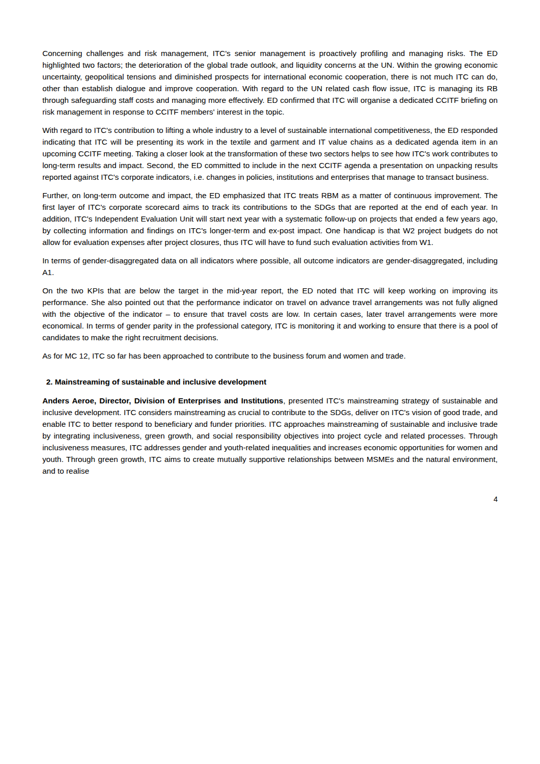Concerning challenges and risk management, ITC's senior management is proactively profiling and managing risks. The ED highlighted two factors; the deterioration of the global trade outlook, and liquidity concerns at the UN. Within the growing economic uncertainty, geopolitical tensions and diminished prospects for international economic cooperation, there is not much ITC can do, other than establish dialogue and improve cooperation. With regard to the UN related cash flow issue, ITC is managing its RB through safeguarding staff costs and managing more effectively. ED confirmed that ITC will organise a dedicated CCITF briefing on risk management in response to CCITF members' interest in the topic.
With regard to ITC's contribution to lifting a whole industry to a level of sustainable international competitiveness, the ED responded indicating that ITC will be presenting its work in the textile and garment and IT value chains as a dedicated agenda item in an upcoming CCITF meeting. Taking a closer look at the transformation of these two sectors helps to see how ITC's work contributes to long-term results and impact. Second, the ED committed to include in the next CCITF agenda a presentation on unpacking results reported against ITC's corporate indicators, i.e. changes in policies, institutions and enterprises that manage to transact business.
Further, on long-term outcome and impact, the ED emphasized that ITC treats RBM as a matter of continuous improvement. The first layer of ITC's corporate scorecard aims to track its contributions to the SDGs that are reported at the end of each year. In addition, ITC's Independent Evaluation Unit will start next year with a systematic follow-up on projects that ended a few years ago, by collecting information and findings on ITC's longer-term and ex-post impact. One handicap is that W2 project budgets do not allow for evaluation expenses after project closures, thus ITC will have to fund such evaluation activities from W1.
In terms of gender-disaggregated data on all indicators where possible, all outcome indicators are gender-disaggregated, including A1.
On the two KPIs that are below the target in the mid-year report, the ED noted that ITC will keep working on improving its performance. She also pointed out that the performance indicator on travel on advance travel arrangements was not fully aligned with the objective of the indicator – to ensure that travel costs are low. In certain cases, later travel arrangements were more economical. In terms of gender parity in the professional category, ITC is monitoring it and working to ensure that there is a pool of candidates to make the right recruitment decisions.
As for MC 12, ITC so far has been approached to contribute to the business forum and women and trade.
Mainstreaming of sustainable and inclusive development
Anders Aeroe, Director, Division of Enterprises and Institutions, presented ITC's mainstreaming strategy of sustainable and inclusive development. ITC considers mainstreaming as crucial to contribute to the SDGs, deliver on ITC's vision of good trade, and enable ITC to better respond to beneficiary and funder priorities. ITC approaches mainstreaming of sustainable and inclusive trade by integrating inclusiveness, green growth, and social responsibility objectives into project cycle and related processes. Through inclusiveness measures, ITC addresses gender and youth-related inequalities and increases economic opportunities for women and youth. Through green growth, ITC aims to create mutually supportive relationships between MSMEs and the natural environment, and to realise
4